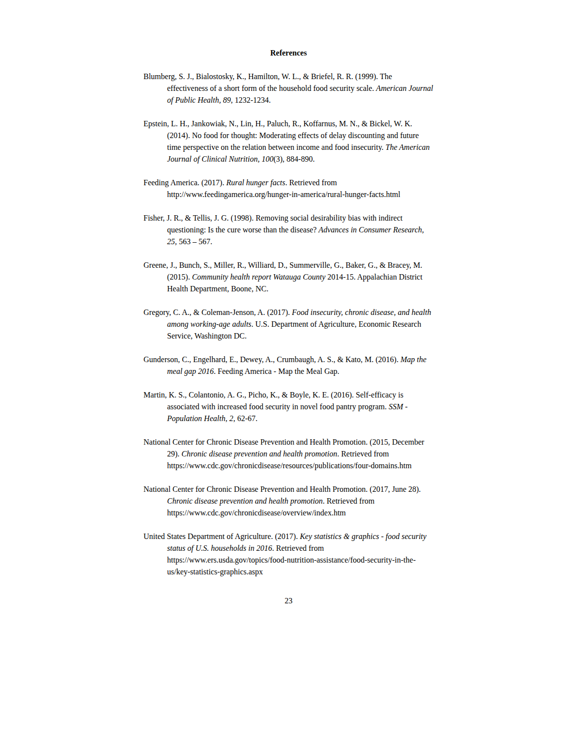References
Blumberg, S. J., Bialostosky, K., Hamilton, W. L., & Briefel, R. R. (1999). The effectiveness of a short form of the household food security scale. American Journal of Public Health, 89, 1232-1234.
Epstein, L. H., Jankowiak, N., Lin, H., Paluch, R., Koffarnus, M. N., & Bickel, W. K. (2014). No food for thought: Moderating effects of delay discounting and future time perspective on the relation between income and food insecurity. The American Journal of Clinical Nutrition, 100(3), 884-890.
Feeding America. (2017). Rural hunger facts. Retrieved from http://www.feedingamerica.org/hunger-in-america/rural-hunger-facts.html
Fisher, J. R., & Tellis, J. G. (1998). Removing social desirability bias with indirect questioning: Is the cure worse than the disease? Advances in Consumer Research, 25, 563 – 567.
Greene, J., Bunch, S., Miller, R., Williard, D., Summerville, G., Baker, G., & Bracey, M. (2015). Community health report Watauga County 2014-15. Appalachian District Health Department, Boone, NC.
Gregory, C. A., & Coleman-Jenson, A. (2017). Food insecurity, chronic disease, and health among working-age adults. U.S. Department of Agriculture, Economic Research Service, Washington DC.
Gunderson, C., Engelhard, E., Dewey, A., Crumbaugh, A. S., & Kato, M. (2016). Map the meal gap 2016. Feeding America - Map the Meal Gap.
Martin, K. S., Colantonio, A. G., Picho, K., & Boyle, K. E. (2016). Self-efficacy is associated with increased food security in novel food pantry program. SSM - Population Health, 2, 62-67.
National Center for Chronic Disease Prevention and Health Promotion. (2015, December 29). Chronic disease prevention and health promotion. Retrieved from https://www.cdc.gov/chronicdisease/resources/publications/four-domains.htm
National Center for Chronic Disease Prevention and Health Promotion. (2017, June 28). Chronic disease prevention and health promotion. Retrieved from https://www.cdc.gov/chronicdisease/overview/index.htm
United States Department of Agriculture. (2017). Key statistics & graphics - food security status of U.S. households in 2016. Retrieved from https://www.ers.usda.gov/topics/food-nutrition-assistance/food-security-in-the-us/key-statistics-graphics.aspx
23